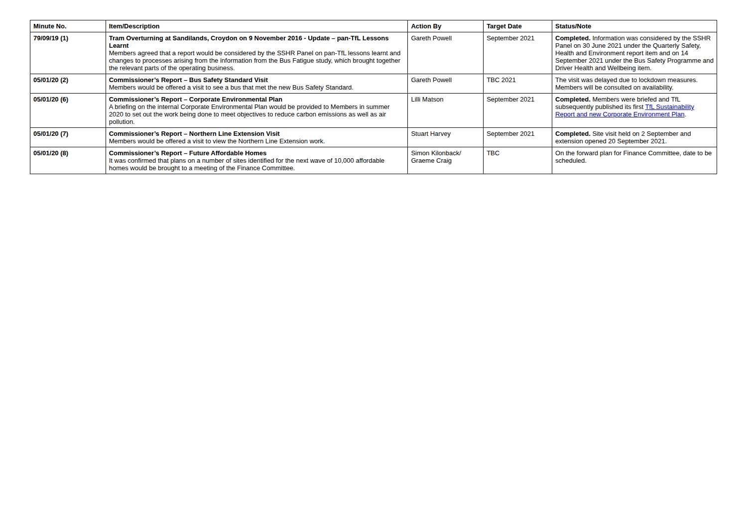| Minute No. | Item/Description | Action By | Target Date | Status/Note |
| --- | --- | --- | --- | --- |
| 79/09/19 (1) | Tram Overturning at Sandilands, Croydon on 9 November 2016 - Update – pan-TfL Lessons Learnt Members agreed that a report would be considered by the SSHR Panel on pan-TfL lessons learnt and changes to processes arising from the information from the Bus Fatigue study, which brought together the relevant parts of the operating business. | Gareth Powell | September 2021 | Completed. Information was considered by the SSHR Panel on 30 June 2021 under the Quarterly Safety, Health and Environment report item and on 14 September 2021 under the Bus Safety Programme and Driver Health and Wellbeing item. |
| 05/01/20 (2) | Commissioner’s Report – Bus Safety Standard Visit Members would be offered a visit to see a bus that met the new Bus Safety Standard. | Gareth Powell | TBC 2021 | The visit was delayed due to lockdown measures. Members will be consulted on availability. |
| 05/01/20 (6) | Commissioner’s Report – Corporate Environmental Plan A briefing on the internal Corporate Environmental Plan would be provided to Members in summer 2020 to set out the work being done to meet objectives to reduce carbon emissions as well as air pollution. | Lilli Matson | September 2021 | Completed. Members were briefed and TfL subsequently published its first TfL Sustainability Report and new Corporate Environment Plan . |
| 05/01/20 (7) | Commissioner’s Report – Northern Line Extension Visit Members would be offered a visit to view the Northern Line Extension work. | Stuart Harvey | September 2021 | Completed. Site visit held on 2 September and extension opened 20 September 2021. |
| 05/01/20 (8) | Commissioner’s Report – Future Affordable Homes It was confirmed that plans on a number of sites identified for the next wave of 10,000 affordable homes would be brought to a meeting of the Finance Committee. | Simon Kilonback/ Graeme Craig | TBC | On the forward plan for Finance Committee, date to be scheduled. |